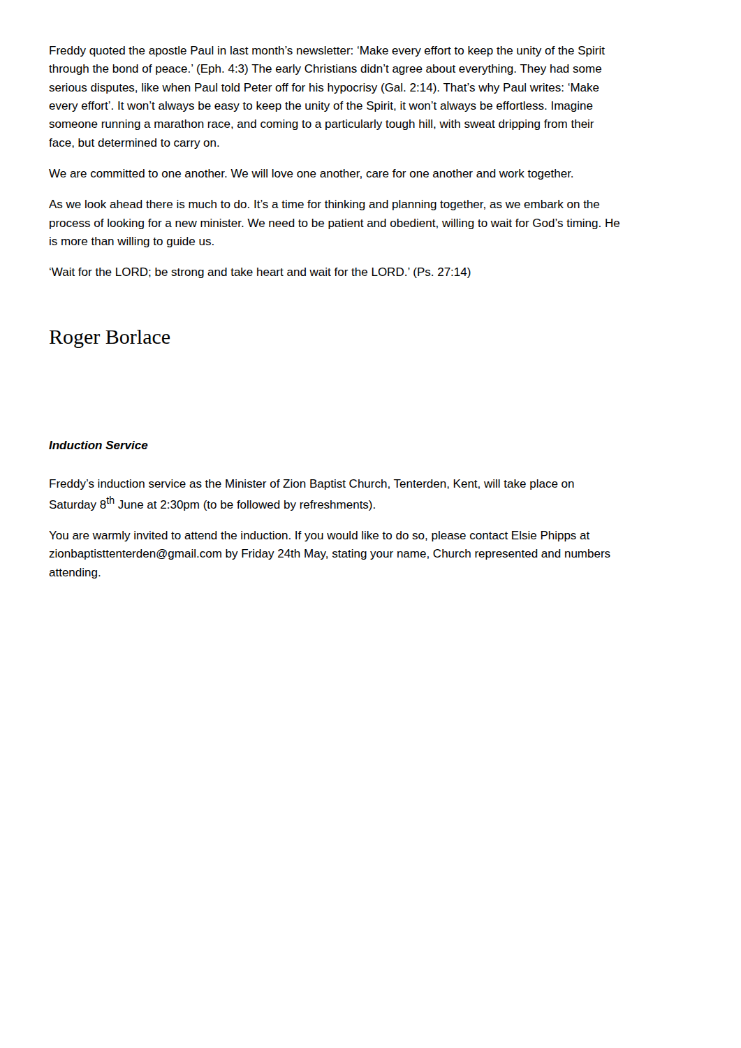Freddy quoted the apostle Paul in last month’s newsletter: ‘Make every effort to keep the unity of the Spirit through the bond of peace.’ (Eph. 4:3) The early Christians didn’t agree about everything. They had some serious disputes, like when Paul told Peter off for his hypocrisy (Gal. 2:14). That’s why Paul writes: ‘Make every effort’. It won’t always be easy to keep the unity of the Spirit, it won’t always be effortless. Imagine someone running a marathon race, and coming to a particularly tough hill, with sweat dripping from their face, but determined to carry on.
We are committed to one another. We will love one another, care for one another and work together.
As we look ahead there is much to do. It’s a time for thinking and planning together, as we embark on the process of looking for a new minister. We need to be patient and obedient, willing to wait for God’s timing. He is more than willing to guide us.
‘Wait for the LORD; be strong and take heart and wait for the LORD.’ (Ps. 27:14)
Roger Borlace
Induction Service
Freddy’s induction service as the Minister of Zion Baptist Church, Tenterden, Kent, will take place on Saturday 8th June at 2:30pm (to be followed by refreshments).
You are warmly invited to attend the induction. If you would like to do so, please contact Elsie Phipps at zionbaptisttenterden@gmail.com by Friday 24th May, stating your name, Church represented and numbers attending.